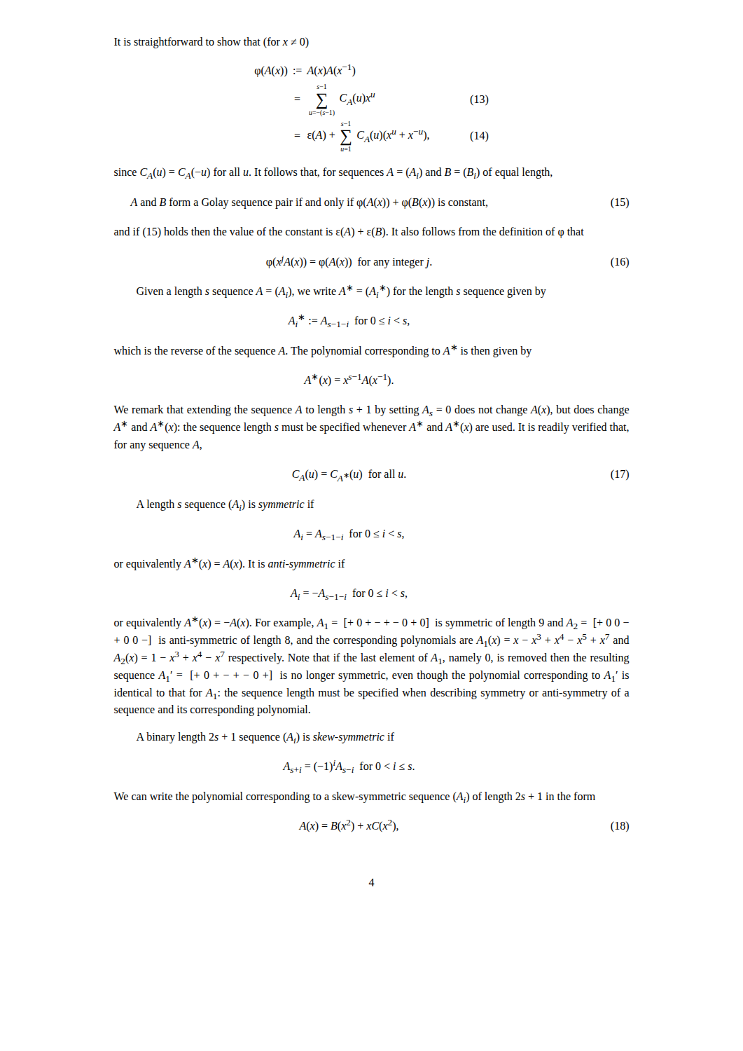It is straightforward to show that (for x ≠ 0)
| φ( A ( x )) | := | A ( x ) A ( x −1 ) | |
| | = | s −1 ∑ u =−( s −1) C A ( u ) x u | (13) |
| | = | ε( A ) + s −1 ∑ u =1 C A ( u )( x u + x − u ), | (14) |
since CA(u) = CA(−u) for all u. It follows that, for sequences A = (Ai) and B = (Bi) of equal length,
A and B form a Golay sequence pair if and only if φ(A(x)) + φ(B(x)) is constant,
(15)
and if (15) holds then the value of the constant is ε(A) + ε(B). It also follows from the definition of φ that
φ(xjA(x)) = φ(A(x)) for any integer j.
(16)
Given a length s sequence A = (Ai), we write A∗ = (Ai∗) for the length s sequence given by
Ai∗ := As−1−i for 0 ≤ i < s,
( )
which is the reverse of the sequence A. The polynomial corresponding to A∗ is then given by
A∗(x) = xs−1A(x−1).
( )
We remark that extending the sequence A to length s + 1 by setting As = 0 does not change A(x), but does change A∗ and A∗(x): the sequence length s must be specified whenever A∗ and A∗(x) are used. It is readily verified that, for any sequence A,
CA(u) = CA∗(u) for all u.
(17)
A length s sequence (Ai) is symmetric if
Ai = As−1−i for 0 ≤ i < s,
( )
or equivalently A∗(x) = A(x). It is anti-symmetric if
Ai = −As−1−i for 0 ≤ i < s,
( )
or equivalently A∗(x) = −A(x). For example, A1 = [+ 0 + − + − 0 + 0] is symmetric of length 9 and A2 = [+ 0 0 − + 0 0 −] is anti-symmetric of length 8, and the corresponding polynomials are A1(x) = x − x3 + x4 − x5 + x7 and A2(x) = 1 − x3 + x4 − x7 respectively. Note that if the last element of A1, namely 0, is removed then the resulting sequence A1′ = [+ 0 + − + − 0 +] is no longer symmetric, even though the polynomial corresponding to A1′ is identical to that for A1: the sequence length must be specified when describing symmetry or anti-symmetry of a sequence and its corresponding polynomial.
A binary length 2s + 1 sequence (Ai) is skew-symmetric if
As+i = (−1)iAs−i for 0 < i ≤ s.
( )
We can write the polynomial corresponding to a skew-symmetric sequence (Ai) of length 2s + 1 in the form
A(x) = B(x2) + xC(x2),
(18)
4